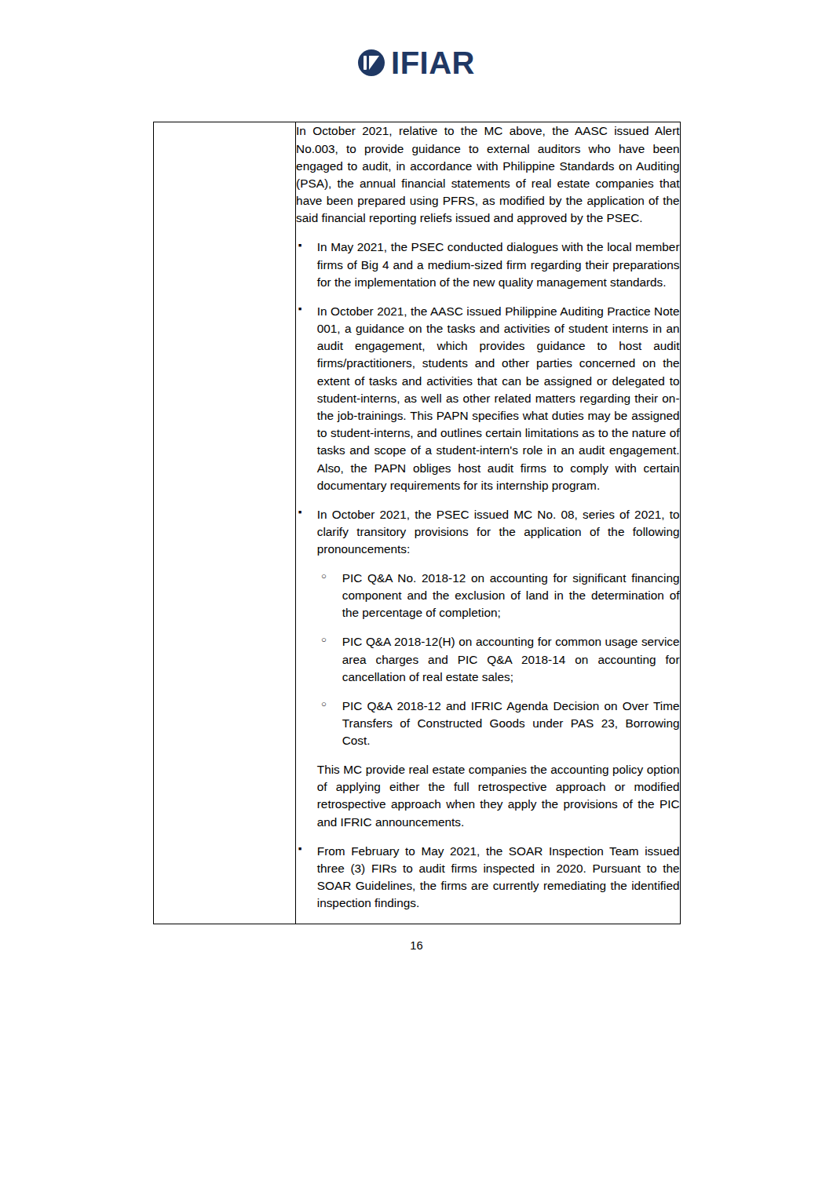IFIAR
| | In October 2021, relative to the MC above, the AASC issued Alert No.003, to provide guidance to external auditors who have been engaged to audit, in accordance with Philippine Standards on Auditing (PSA), the annual financial statements of real estate companies that have been prepared using PFRS, as modified by the application of the said financial reporting reliefs issued and approved by the PSEC. In May 2021, the PSEC conducted dialogues with the local member firms of Big 4 and a medium-sized firm regarding their preparations for the implementation of the new quality management standards. In October 2021, the AASC issued Philippine Auditing Practice Note 001, a guidance on the tasks and activities of student interns in an audit engagement, which provides guidance to host audit firms/practitioners, students and other parties concerned on the extent of tasks and activities that can be assigned or delegated to student-interns, as well as other related matters regarding their on-the job-trainings. This PAPN specifies what duties may be assigned to student-interns, and outlines certain limitations as to the nature of tasks and scope of a student-intern's role in an audit engagement. Also, the PAPN obliges host audit firms to comply with certain documentary requirements for its internship program. In October 2021, the PSEC issued MC No. 08, series of 2021, to clarify transitory provisions for the application of the following pronouncements: PIC Q&A No. 2018-12 on accounting for significant financing component and the exclusion of land in the determination of the percentage of completion; PIC Q&A 2018-12(H) on accounting for common usage service area charges and PIC Q&A 2018-14 on accounting for cancellation of real estate sales; PIC Q&A 2018-12 and IFRIC Agenda Decision on Over Time Transfers of Constructed Goods under PAS 23, Borrowing Cost. This MC provide real estate companies the accounting policy option of applying either the full retrospective approach or modified retrospective approach when they apply the provisions of the PIC and IFRIC announcements. From February to May 2021, the SOAR Inspection Team issued three (3) FIRs to audit firms inspected in 2020. Pursuant to the SOAR Guidelines, the firms are currently remediating the identified inspection findings. |
16